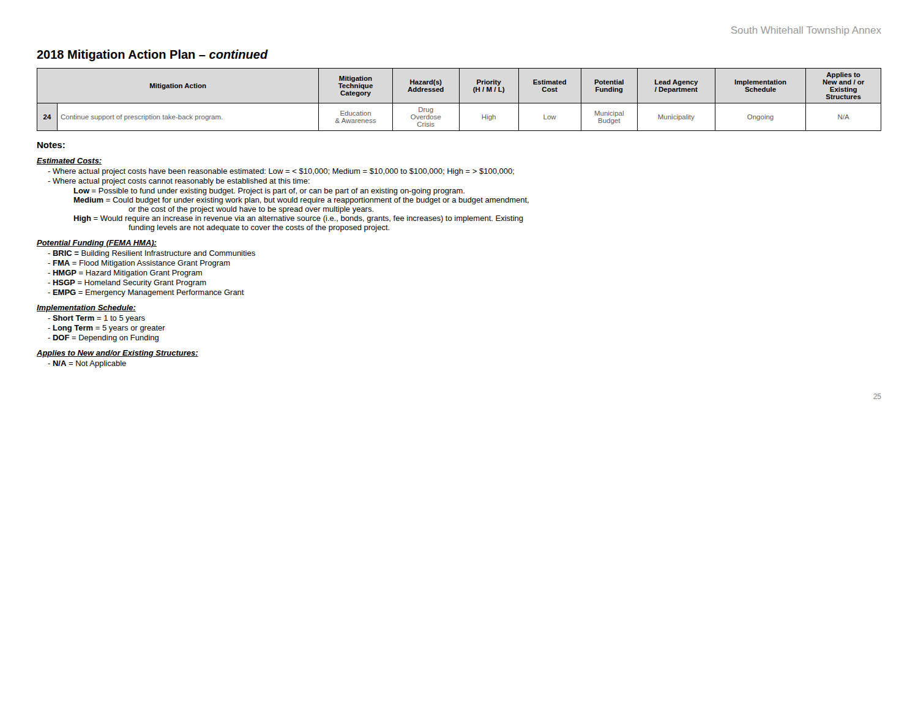South Whitehall Township Annex
2018 Mitigation Action Plan – continued
| Mitigation Action | Mitigation Technique Category | Hazard(s) Addressed | Priority (H / M / L) | Estimated Cost | Potential Funding | Lead Agency / Department | Implementation Schedule | Applies to New and / or Existing Structures |
| --- | --- | --- | --- | --- | --- | --- | --- | --- |
| 24 | Continue support of prescription take-back program. | Education & Awareness | Drug Overdose Crisis | High | Low | Municipal Budget | Municipality | Ongoing | N/A |
Notes:
Estimated Costs:
Where actual project costs have been reasonable estimated: Low = < $10,000; Medium = $10,000 to $100,000; High = > $100,000;
Where actual project costs cannot reasonably be established at this time:
Low = Possible to fund under existing budget. Project is part of, or can be part of an existing on-going program.
Medium = Could budget for under existing work plan, but would require a reapportionment of the budget or a budget amendment,
or the cost of the project would have to be spread over multiple years.
High = Would require an increase in revenue via an alternative source (i.e., bonds, grants, fee increases) to implement. Existing
funding levels are not adequate to cover the costs of the proposed project.
Potential Funding (FEMA HMA):
BRIC = Building Resilient Infrastructure and Communities
FMA = Flood Mitigation Assistance Grant Program
HMGP = Hazard Mitigation Grant Program
HSGP = Homeland Security Grant Program
EMPG = Emergency Management Performance Grant
Implementation Schedule:
Short Term = 1 to 5 years
Long Term = 5 years or greater
DOF = Depending on Funding
Applies to New and/or Existing Structures:
N/A = Not Applicable
25